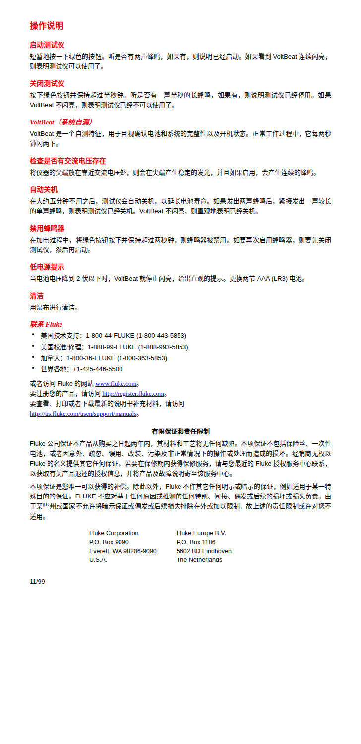操作说明
启动测试仪
短暂地按一下绿色的按钮。听是否有两声蜂鸣，如果有，则说明已经启动。如果看到 VoltBeat 连续闪亮，则表明测试仪可以使用了。
关闭测试仪
按下绿色按钮并保持超过半秒钟。听是否有一声半秒的长蜂鸣，如果有，则说明测试仪已经停用。如果 VoltBeat 不闪亮，则表明测试仪已经不可以使用了。
VoltBeat（系统自测）
VoltBeat 是一个自测特征，用于目视确认电池和系统的完整性以及开机状态。正常工作过程中，它每两秒钟闪两下。
检查是否有交流电压存在
将仪器的尖端放在靠近交流电压处，则会在尖端产生稳定的发光，并且如果启用，会产生连续的蜂鸣。
自动关机
在大约五分钟不用之后，测试仪会自动关机，以延长电池寿命。如果发出两声蜂鸣后，紧接发出一声较长的单声蜂鸣，则表明测试仪已经关机。VoltBeat 不闪亮，则直观地表明已经关机。
禁用蜂鸣器
在加电过程中，将绿色按钮按下并保持超过两秒钟，则蜂鸣器被禁用。如要再次启用蜂鸣器，则要先关闭测试仪，然后再启动。
低电源提示
当电池电压降到 2 伏以下时，VoltBeat 就停止闪亮，给出直观的提示。更换两节 AAA (LR3) 电池。
清洁
用湿布进行清洁。
联系 Fluke
美国技术支持：1-800-44-FLUKE (1-800-443-5853)
美国校准/修理：1-888-99-FLUKE (1-888-993-5853)
加拿大：1-800-36-FLUKE (1-800-363-5853)
世界各地：+1-425-446-5500
或者访问 Fluke 的网站 www.fluke.com。
要注册您的产品，请访问 http://register.fluke.com。
要查看、打印或者下载最新的说明书补充材料，请访问
http://us.fluke.com/usen/support/manuals。
有限保证和责任限制
Fluke 公司保证本产品从购买之日起两年内，其材料和工艺将无任何缺陷。本项保证不包括保险丝、一次性电池，或者因意外、疏忽、误用、改装、污染及非正常情况下的操作或处理而造成的损坏。经销商无权以 Fluke 的名义提供其它任何保证。若要在保修期内获得保修服务，请与您最近的 Fluke 授权服务中心联系，以获取有关产品退还的授权信息，并将产品及故障说明寄至该服务中心。
本项保证是您唯一可以获得的补偿。除此以外，Fluke 不作其它任何明示或暗示的保证，例如适用于某一特殊目的的保证。FLUKE 不应对基于任何原因或推测的任何特别、间接、偶发或后续的损坏或损失负责。由于某些州或国家不允许将暗示保证或偶发或后续损失排除在外或加以限制，故上述的责任限制或许对您不适用。
| Fluke Corporation P.O. Box 9090 Everett, WA 98206-9090 U.S.A. | Fluke Europe B.V. P.O. Box 1186 5602 BD Eindhoven The Netherlands |
11/99